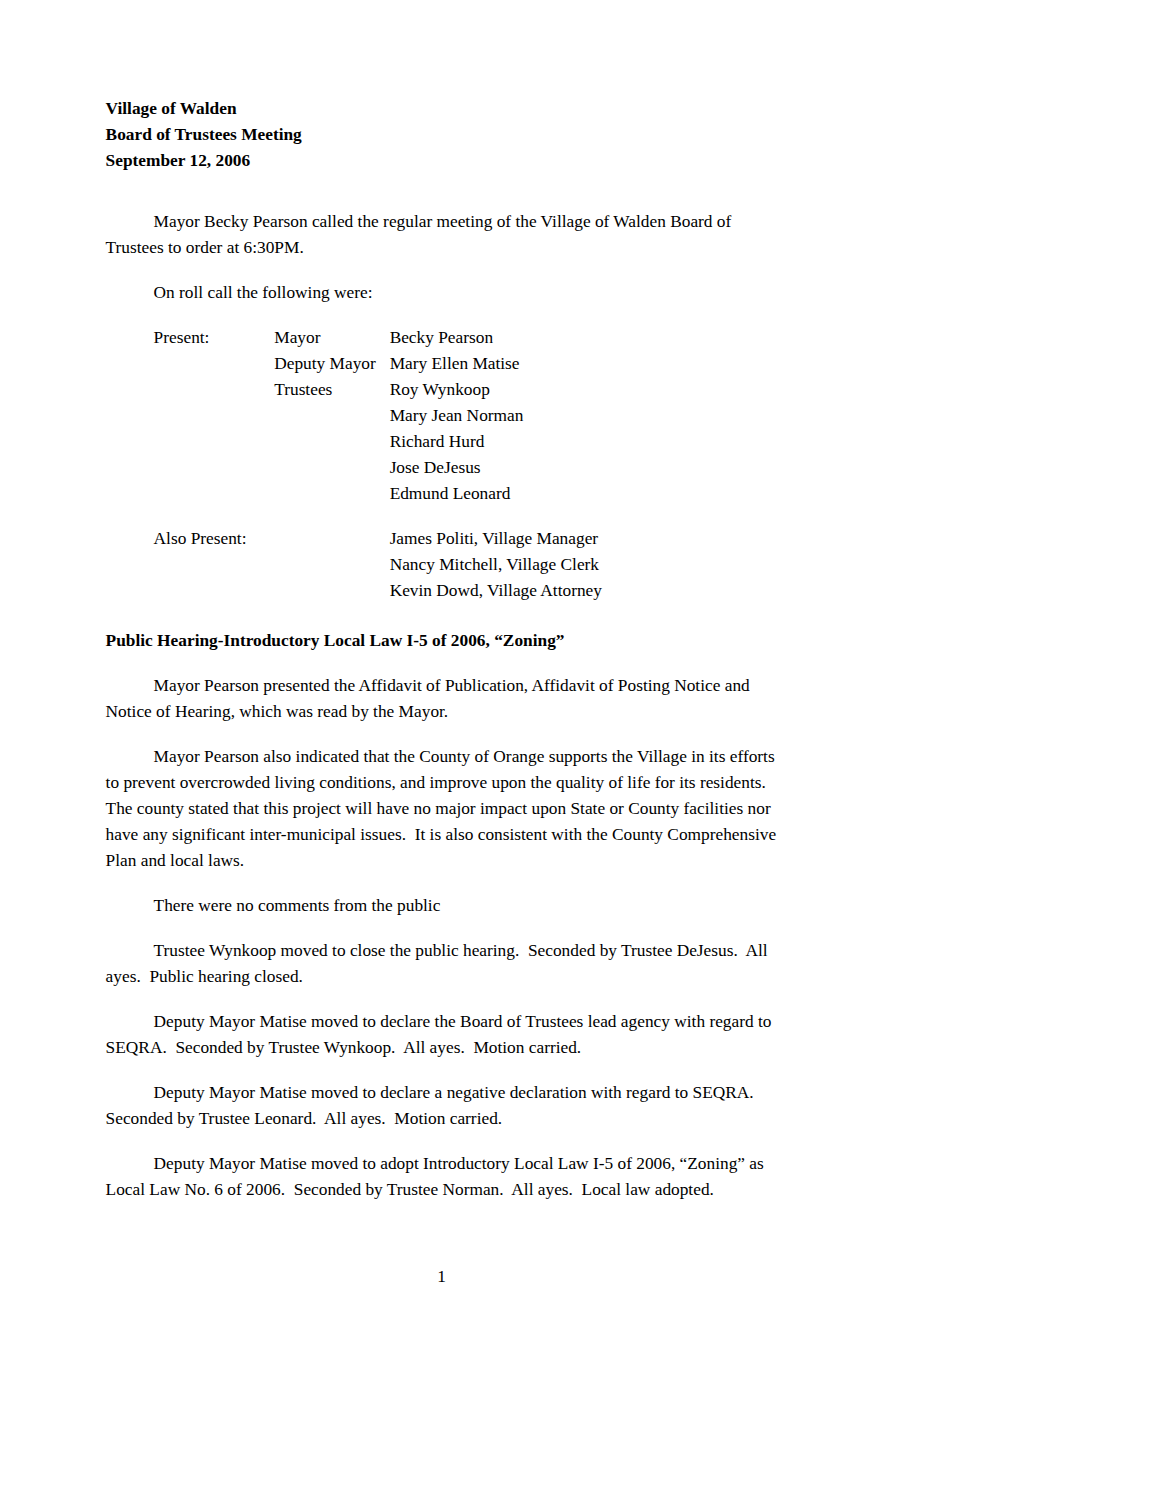Village of Walden
Board of Trustees Meeting
September 12, 2006
Mayor Becky Pearson called the regular meeting of the Village of Walden Board of Trustees to order at 6:30PM.
On roll call the following were:
| Present: | Mayor | Becky Pearson |
| | Deputy Mayor | Mary Ellen Matise |
| | Trustees | Roy Wynkoop |
| | | Mary Jean Norman |
| | | Richard Hurd |
| | | Jose DeJesus |
| | | Edmund Leonard |
| Also Present: | | James Politi, Village Manager |
| | | Nancy Mitchell, Village Clerk |
| | | Kevin Dowd, Village Attorney |
Public Hearing-Introductory Local Law I-5 of 2006, “Zoning”
Mayor Pearson presented the Affidavit of Publication, Affidavit of Posting Notice and Notice of Hearing, which was read by the Mayor.
Mayor Pearson also indicated that the County of Orange supports the Village in its efforts to prevent overcrowded living conditions, and improve upon the quality of life for its residents. The county stated that this project will have no major impact upon State or County facilities nor have any significant inter-municipal issues. It is also consistent with the County Comprehensive Plan and local laws.
There were no comments from the public
Trustee Wynkoop moved to close the public hearing. Seconded by Trustee DeJesus. All ayes. Public hearing closed.
Deputy Mayor Matise moved to declare the Board of Trustees lead agency with regard to SEQRA. Seconded by Trustee Wynkoop. All ayes. Motion carried.
Deputy Mayor Matise moved to declare a negative declaration with regard to SEQRA. Seconded by Trustee Leonard. All ayes. Motion carried.
Deputy Mayor Matise moved to adopt Introductory Local Law I-5 of 2006, “Zoning” as Local Law No. 6 of 2006. Seconded by Trustee Norman. All ayes. Local law adopted.
1